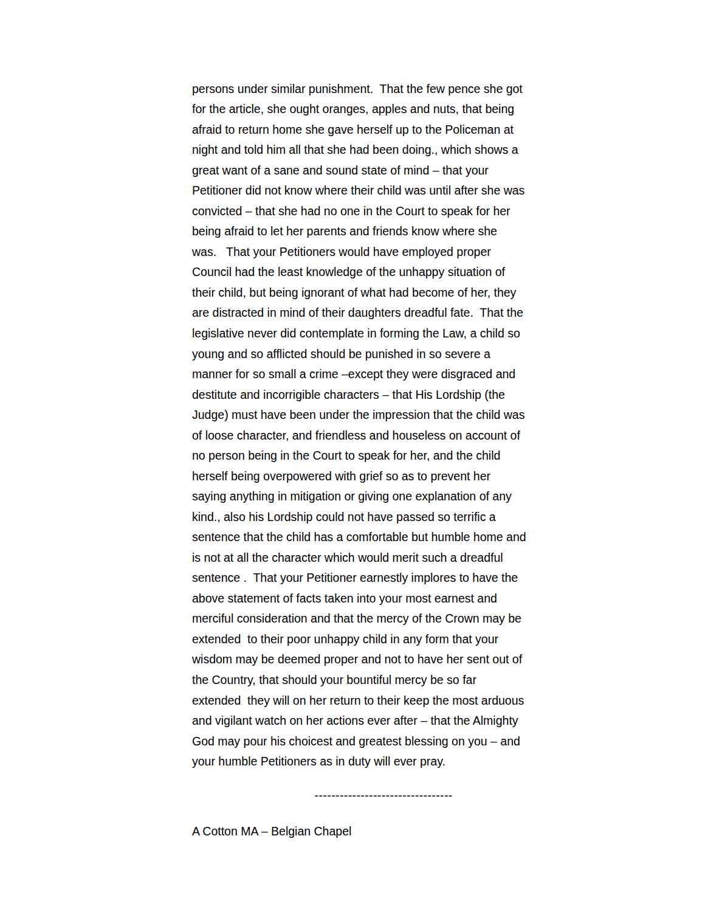persons under similar punishment. That the few pence she got for the article, she ought oranges, apples and nuts, that being afraid to return home she gave herself up to the Policeman at night and told him all that she had been doing., which shows a great want of a sane and sound state of mind – that your Petitioner did not know where their child was until after she was convicted – that she had no one in the Court to speak for her being afraid to let her parents and friends know where she was. That your Petitioners would have employed proper Council had the least knowledge of the unhappy situation of their child, but being ignorant of what had become of her, they are distracted in mind of their daughters dreadful fate. That the legislative never did contemplate in forming the Law, a child so young and so afflicted should be punished in so severe a manner for so small a crime –except they were disgraced and destitute and incorrigible characters – that His Lordship (the Judge) must have been under the impression that the child was of loose character, and friendless and houseless on account of no person being in the Court to speak for her, and the child herself being overpowered with grief so as to prevent her saying anything in mitigation or giving one explanation of any kind., also his Lordship could not have passed so terrific a sentence that the child has a comfortable but humble home and is not at all the character which would merit such a dreadful sentence . That your Petitioner earnestly implores to have the above statement of facts taken into your most earnest and merciful consideration and that the mercy of the Crown may be extended to their poor unhappy child in any form that your wisdom may be deemed proper and not to have her sent out of the Country, that should your bountiful mercy be so far extended they will on her return to their keep the most arduous and vigilant watch on her actions ever after – that the Almighty God may pour his choicest and greatest blessing on you – and your humble Petitioners as in duty will ever pray.
---------------------------------
A Cotton MA – Belgian Chapel